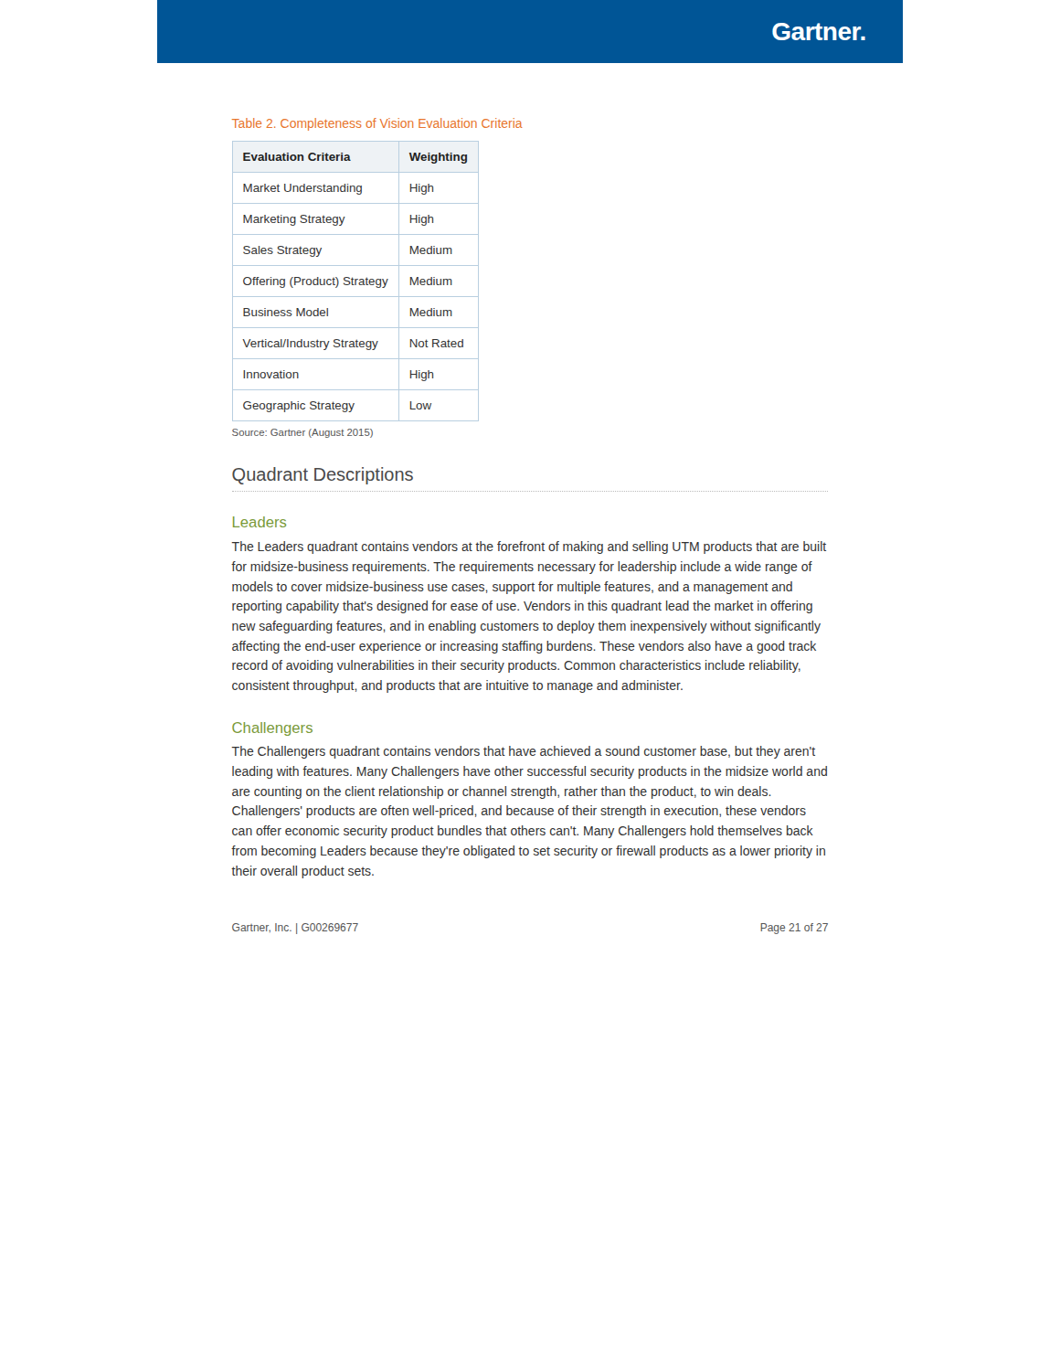Gartner.
Table 2. Completeness of Vision Evaluation Criteria
| Evaluation Criteria | Weighting |
| --- | --- |
| Market Understanding | High |
| Marketing Strategy | High |
| Sales Strategy | Medium |
| Offering (Product) Strategy | Medium |
| Business Model | Medium |
| Vertical/Industry Strategy | Not Rated |
| Innovation | High |
| Geographic Strategy | Low |
Source: Gartner (August 2015)
Quadrant Descriptions
Leaders
The Leaders quadrant contains vendors at the forefront of making and selling UTM products that are built for midsize-business requirements. The requirements necessary for leadership include a wide range of models to cover midsize-business use cases, support for multiple features, and a management and reporting capability that's designed for ease of use. Vendors in this quadrant lead the market in offering new safeguarding features, and in enabling customers to deploy them inexpensively without significantly affecting the end-user experience or increasing staffing burdens. These vendors also have a good track record of avoiding vulnerabilities in their security products. Common characteristics include reliability, consistent throughput, and products that are intuitive to manage and administer.
Challengers
The Challengers quadrant contains vendors that have achieved a sound customer base, but they aren't leading with features. Many Challengers have other successful security products in the midsize world and are counting on the client relationship or channel strength, rather than the product, to win deals. Challengers' products are often well-priced, and because of their strength in execution, these vendors can offer economic security product bundles that others can't. Many Challengers hold themselves back from becoming Leaders because they're obligated to set security or firewall products as a lower priority in their overall product sets.
Gartner, Inc. | G00269677
Page 21 of 27